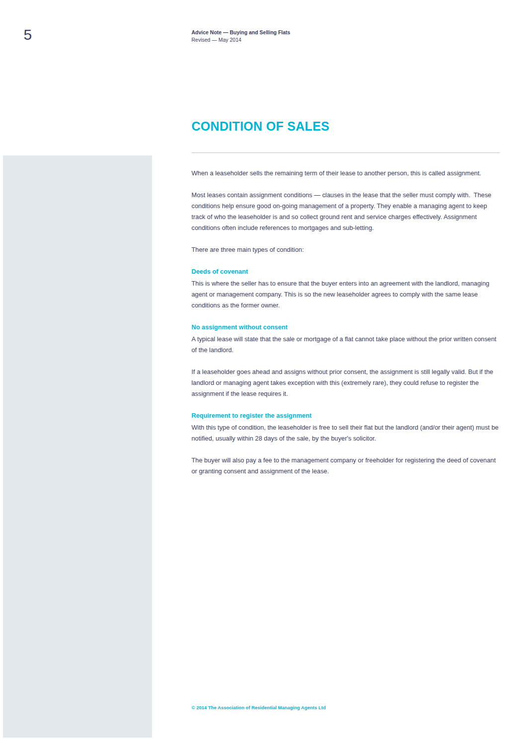5
Advice Note — Buying and Selling Flats
Revised — May 2014
CONDITION OF SALES
When a leaseholder sells the remaining term of their lease to another person, this is called assignment.
Most leases contain assignment conditions — clauses in the lease that the seller must comply with. These conditions help ensure good on-going management of a property. They enable a managing agent to keep track of who the leaseholder is and so collect ground rent and service charges effectively. Assignment conditions often include references to mortgages and sub-letting.
There are three main types of condition:
Deeds of covenant
This is where the seller has to ensure that the buyer enters into an agreement with the landlord, managing agent or management company. This is so the new leaseholder agrees to comply with the same lease conditions as the former owner.
No assignment without consent
A typical lease will state that the sale or mortgage of a flat cannot take place without the prior written consent of the landlord.
If a leaseholder goes ahead and assigns without prior consent, the assignment is still legally valid. But if the landlord or managing agent takes exception with this (extremely rare), they could refuse to register the assignment if the lease requires it.
Requirement to register the assignment
With this type of condition, the leaseholder is free to sell their flat but the landlord (and/or their agent) must be notified, usually within 28 days of the sale, by the buyer's solicitor.
The buyer will also pay a fee to the management company or freeholder for registering the deed of covenant or granting consent and assignment of the lease.
© 2014 The Association of Residential Managing Agents Ltd